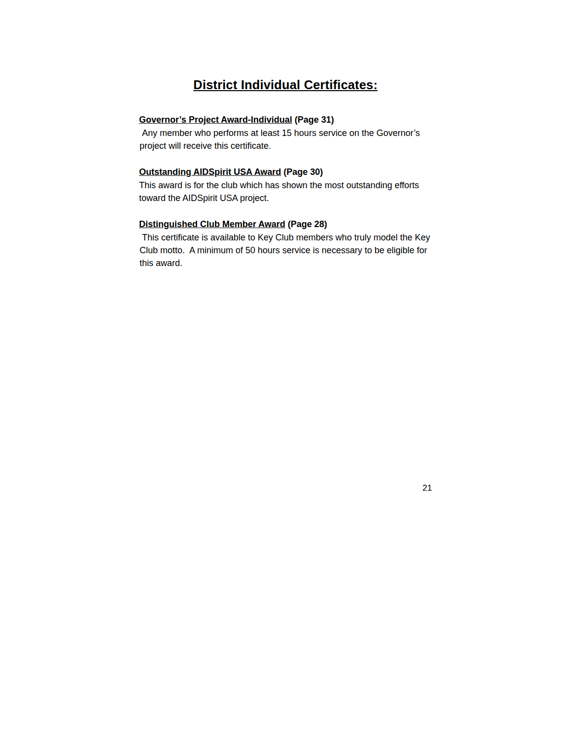District Individual Certificates:
Governor’s Project Award-Individual (Page 31)
Any member who performs at least 15 hours service on the Governor’s project will receive this certificate.
Outstanding AIDSpirit USA Award (Page 30)
This award is for the club which has shown the most outstanding efforts toward the AIDSpirit USA project.
Distinguished Club Member Award (Page 28)
This certificate is available to Key Club members who truly model the Key Club motto. A minimum of 50 hours service is necessary to be eligible for this award.
21